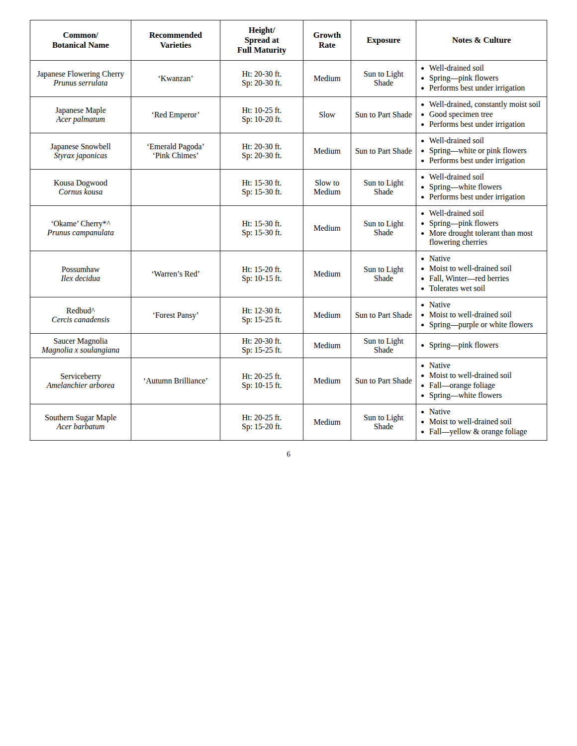| Common/ Botanical Name | Recommended Varieties | Height/ Spread at Full Maturity | Growth Rate | Exposure | Notes & Culture |
| --- | --- | --- | --- | --- | --- |
| Japanese Flowering Cherry Prunus serrulata | ‘Kwanzan’ | Ht: 20-30 ft. Sp: 20-30 ft. | Medium | Sun to Light Shade | Well-drained soil Spring—pink flowers Performs best under irrigation |
| Japanese Maple Acer palmatum | ‘Red Emperor’ | Ht: 10-25 ft. Sp: 10-20 ft. | Slow | Sun to Part Shade | Well-drained, constantly moist soil Good specimen tree Performs best under irrigation |
| Japanese Snowbell Styrax japonicas | ‘Emerald Pagoda’ ‘Pink Chimes’ | Ht: 20-30 ft. Sp: 20-30 ft. | Medium | Sun to Part Shade | Well-drained soil Spring—white or pink flowers Performs best under irrigation |
| Kousa Dogwood Cornus kousa | | Ht: 15-30 ft. Sp: 15-30 ft. | Slow to Medium | Sun to Light Shade | Well-drained soil Spring—white flowers Performs best under irrigation |
| ‘Okame’ Cherry*^ Prunus campanulata | | Ht: 15-30 ft. Sp: 15-30 ft. | Medium | Sun to Light Shade | Well-drained soil Spring—pink flowers More drought tolerant than most flowering cherries |
| Possumhaw Ilex decidua | ‘Warren’s Red’ | Ht: 15-20 ft. Sp: 10-15 ft. | Medium | Sun to Light Shade | Native Moist to well-drained soil Fall, Winter—red berries Tolerates wet soil |
| Redbud^ Cercis canadensis | ‘Forest Pansy’ | Ht: 12-30 ft. Sp: 15-25 ft. | Medium | Sun to Part Shade | Native Moist to well-drained soil Spring—purple or white flowers |
| Saucer Magnolia Magnolia x soulangiana | | Ht: 20-30 ft. Sp: 15-25 ft. | Medium | Sun to Light Shade | Spring—pink flowers |
| Serviceberry Amelanchier arborea | ‘Autumn Brilliance’ | Ht: 20-25 ft. Sp: 10-15 ft. | Medium | Sun to Part Shade | Native Moist to well-drained soil Fall—orange foliage Spring—white flowers |
| Southern Sugar Maple Acer barbatum | | Ht: 20-25 ft. Sp: 15-20 ft. | Medium | Sun to Light Shade | Native Moist to well-drained soil Fall—yellow & orange foliage |
6